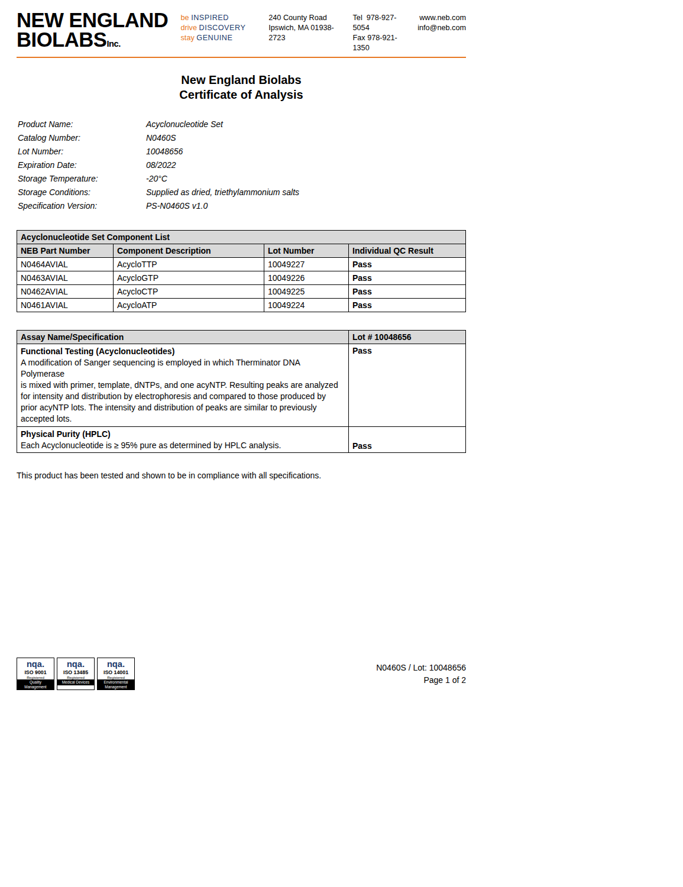NEW ENGLAND
BIOLABSInc.
be INSPIRED
drive DISCOVERY
stay GENUINE
240 County Road
Ipswich, MA 01938-2723
Tel 978-927-5054
Fax 978-921-1350
www.neb.com
info@neb.com
New England Biolabs
Certificate of Analysis
| Product Name: | Acyclonucleotide Set |
| Catalog Number: | N0460S |
| Lot Number: | 10048656 |
| Expiration Date: | 08/2022 |
| Storage Temperature: | -20°C |
| Storage Conditions: | Supplied as dried, triethylammonium salts |
| Specification Version: | PS-N0460S v1.0 |
| Acyclonucleotide Set Component List |
| --- |
| NEB Part Number | Component Description | Lot Number | Individual QC Result |
| N0464AVIAL | AcycloTTP | 10049227 | Pass |
| N0463AVIAL | AcycloGTP | 10049226 | Pass |
| N0462AVIAL | AcycloCTP | 10049225 | Pass |
| N0461AVIAL | AcycloATP | 10049224 | Pass |
| Assay Name/Specification | Lot # 10048656 |
| --- | --- |
| Functional Testing (Acyclonucleotides) A modification of Sanger sequencing is employed in which Therminator DNA Polymerase is mixed with primer, template, dNTPs, and one acyNTP. Resulting peaks are analyzed for intensity and distribution by electrophoresis and compared to those produced by prior acyNTP lots. The intensity and distribution of peaks are similar to previously accepted lots. | Pass |
| Physical Purity (HPLC) Each Acyclonucleotide is ≥ 95% pure as determined by HPLC analysis. | Pass |
This product has been tested and shown to be in compliance with all specifications.
nqa.
ISO 9001
Registered
Quality
Management
nqa.
ISO 13485
Registered
Medical Devices
nqa.
ISO 14001
Registered
Environmental
Management
N0460S / Lot: 10048656
Page 1 of 2